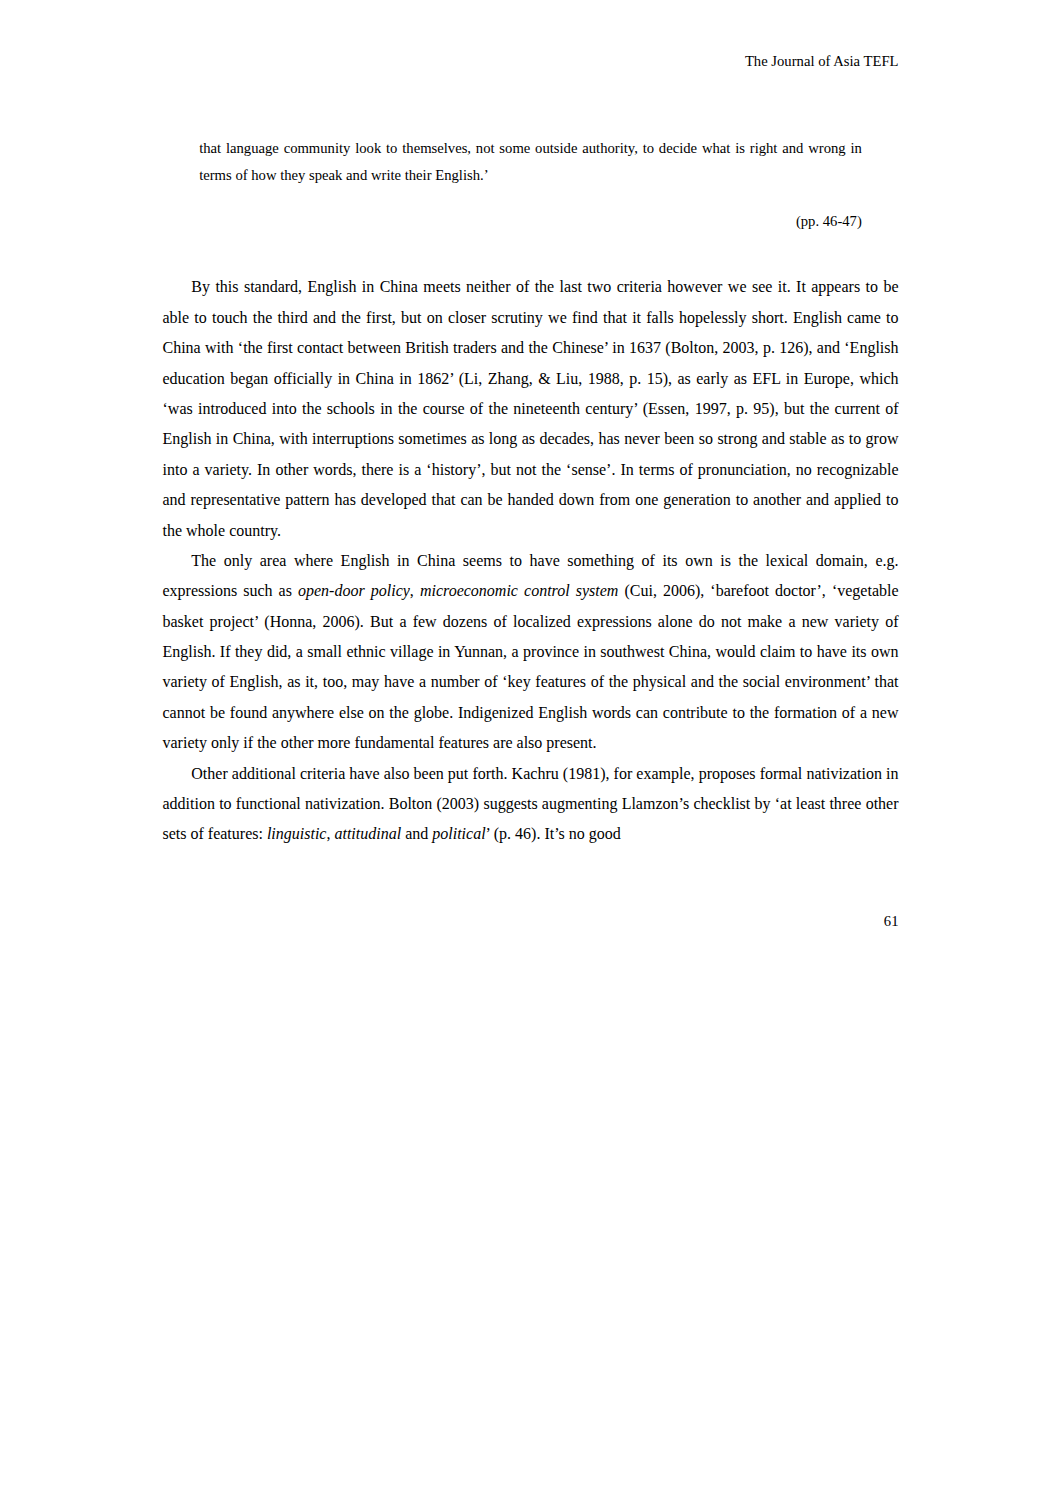The Journal of Asia TEFL
that language community look to themselves, not some outside authority, to decide what is right and wrong in terms of how they speak and write their English.’
(pp. 46-47)
By this standard, English in China meets neither of the last two criteria however we see it. It appears to be able to touch the third and the first, but on closer scrutiny we find that it falls hopelessly short. English came to China with ‘the first contact between British traders and the Chinese’ in 1637 (Bolton, 2003, p. 126), and ‘English education began officially in China in 1862’ (Li, Zhang, & Liu, 1988, p. 15), as early as EFL in Europe, which ‘was introduced into the schools in the course of the nineteenth century’ (Essen, 1997, p. 95), but the current of English in China, with interruptions sometimes as long as decades, has never been so strong and stable as to grow into a variety. In other words, there is a ‘history’, but not the ‘sense’. In terms of pronunciation, no recognizable and representative pattern has developed that can be handed down from one generation to another and applied to the whole country.
The only area where English in China seems to have something of its own is the lexical domain, e.g. expressions such as open-door policy, microeconomic control system (Cui, 2006), ‘barefoot doctor’, ‘vegetable basket project’ (Honna, 2006). But a few dozens of localized expressions alone do not make a new variety of English. If they did, a small ethnic village in Yunnan, a province in southwest China, would claim to have its own variety of English, as it, too, may have a number of ‘key features of the physical and the social environment’ that cannot be found anywhere else on the globe. Indigenized English words can contribute to the formation of a new variety only if the other more fundamental features are also present.
Other additional criteria have also been put forth. Kachru (1981), for example, proposes formal nativization in addition to functional nativization. Bolton (2003) suggests augmenting Llamzon’s checklist by ‘at least three other sets of features: linguistic, attitudinal and political’ (p. 46). It’s no good
61